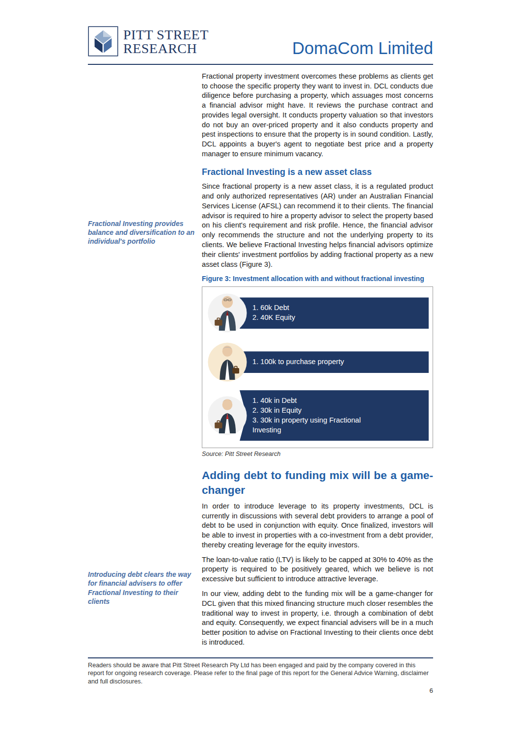PITT STREET
RESEARCH
DomaCom Limited
Fractional Investing provides balance and diversification to an individual's portfolio
Introducing debt clears the way for financial advisers to offer Fractional Investing to their clients
Fractional property investment overcomes these problems as clients get to choose the specific property they want to invest in. DCL conducts due diligence before purchasing a property, which assuages most concerns a financial advisor might have. It reviews the purchase contract and provides legal oversight. It conducts property valuation so that investors do not buy an over-priced property and it also conducts property and pest inspections to ensure that the property is in sound condition. Lastly, DCL appoints a buyer's agent to negotiate best price and a property manager to ensure minimum vacancy.
Fractional Investing is a new asset class
Since fractional property is a new asset class, it is a regulated product and only authorized representatives (AR) under an Australian Financial Services License (AFSL) can recommend it to their clients. The financial advisor is required to hire a property advisor to select the property based on his client's requirement and risk profile. Hence, the financial advisor only recommends the structure and not the underlying property to its clients. We believe Fractional Investing helps financial advisors optimize their clients' investment portfolios by adding fractional property as a new asset class (Figure 3).
Figure 3: Investment allocation with and without fractional investing
1. 60k Debt
2. 40K Equity
1. 100k to purchase property
1. 40k in Debt
2. 30k in Equity
3. 30k in property using Fractional
Investing
Source: Pitt Street Research
Adding debt to funding mix will be a game-changer
In order to introduce leverage to its property investments, DCL is currently in discussions with several debt providers to arrange a pool of debt to be used in conjunction with equity. Once finalized, investors will be able to invest in properties with a co-investment from a debt provider, thereby creating leverage for the equity investors.
The loan-to-value ratio (LTV) is likely to be capped at 30% to 40% as the property is required to be positively geared, which we believe is not excessive but sufficient to introduce attractive leverage.
In our view, adding debt to the funding mix will be a game-changer for DCL given that this mixed financing structure much closer resembles the traditional way to invest in property, i.e. through a combination of debt and equity. Consequently, we expect financial advisers will be in a much better position to advise on Fractional Investing to their clients once debt is introduced.
Readers should be aware that Pitt Street Research Pty Ltd has been engaged and paid by the company covered in this report for ongoing research coverage. Please refer to the final page of this report for the General Advice Warning, disclaimer and full disclosures.
6